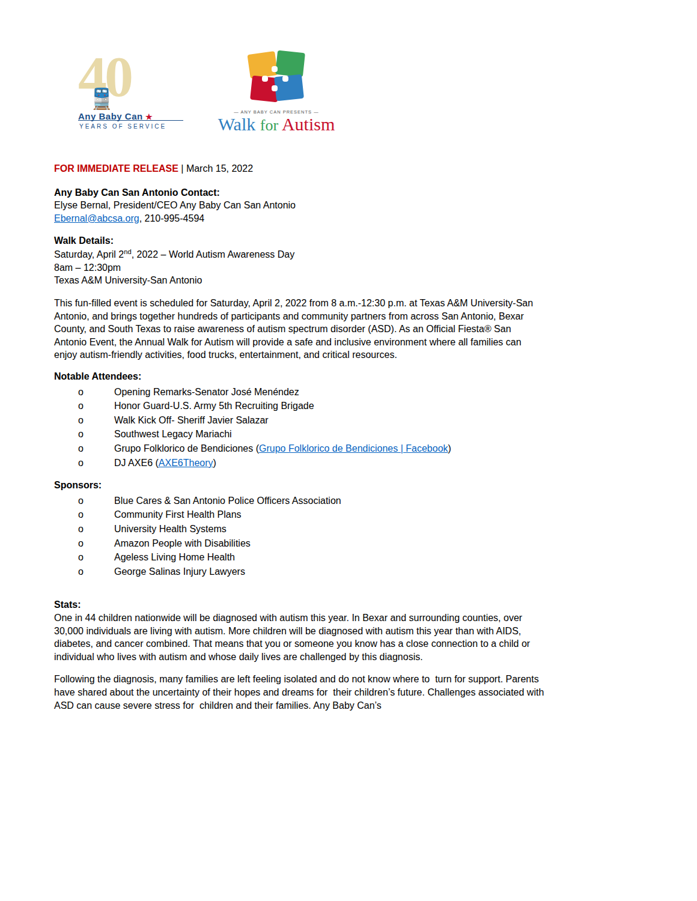40
🚆
Any Baby Can ★
YEARS OF SERVICE
— ANY BABY CAN PRESENTS —
Walk for Autism
FOR IMMEDIATE RELEASE | March 15, 2022
Any Baby Can San Antonio Contact:
Elyse Bernal, President/CEO Any Baby Can San Antonio
Ebernal@abcsa.org, 210-995-4594
Walk Details:
Saturday, April 2nd, 2022 – World Autism Awareness Day
8am – 12:30pm
Texas A&M University-San Antonio
This fun-filled event is scheduled for Saturday, April 2, 2022 from 8 a.m.-12:30 p.m. at Texas A&M University-San Antonio, and brings together hundreds of participants and community partners from across San Antonio, Bexar County, and South Texas to raise awareness of autism spectrum disorder (ASD). As an Official Fiesta® San Antonio Event, the Annual Walk for Autism will provide a safe and inclusive environment where all families can enjoy autism-friendly activities, food trucks, entertainment, and critical resources.
Notable Attendees:
Opening Remarks-Senator José Menéndez
Honor Guard-U.S. Army 5th Recruiting Brigade
Walk Kick Off- Sheriff Javier Salazar
Southwest Legacy Mariachi
Grupo Folklorico de Bendiciones (Grupo Folklorico de Bendiciones | Facebook)
DJ AXE6 (AXE6Theory)
Sponsors:
Blue Cares & San Antonio Police Officers Association
Community First Health Plans
University Health Systems
Amazon People with Disabilities
Ageless Living Home Health
George Salinas Injury Lawyers
Stats:
One in 44 children nationwide will be diagnosed with autism this year. In Bexar and surrounding counties, over 30,000 individuals are living with autism. More children will be diagnosed with autism this year than with AIDS, diabetes, and cancer combined. That means that you or someone you know has a close connection to a child or individual who lives with autism and whose daily lives are challenged by this diagnosis.
Following the diagnosis, many families are left feeling isolated and do not know where to turn for support. Parents have shared about the uncertainty of their hopes and dreams for their children’s future. Challenges associated with ASD can cause severe stress for children and their families. Any Baby Can’s